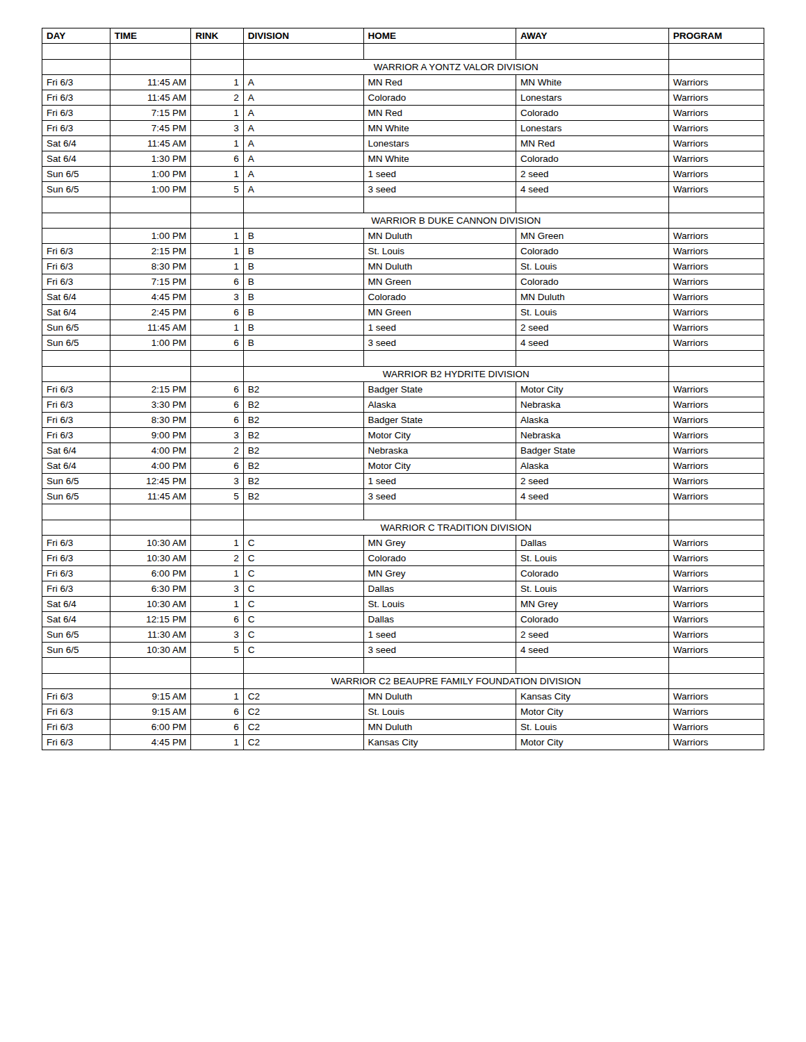| DAY | TIME | RINK | DIVISION | HOME | AWAY | PROGRAM |
| --- | --- | --- | --- | --- | --- | --- |
| | | | WARRIOR A YONTZ VALOR DIVISION | |
| Fri 6/3 | 11:45 AM | 1 | A | MN Red | MN White | Warriors |
| Fri 6/3 | 11:45 AM | 2 | A | Colorado | Lonestars | Warriors |
| Fri 6/3 | 7:15 PM | 1 | A | MN Red | Colorado | Warriors |
| Fri 6/3 | 7:45 PM | 3 | A | MN White | Lonestars | Warriors |
| Sat 6/4 | 11:45 AM | 1 | A | Lonestars | MN Red | Warriors |
| Sat 6/4 | 1:30 PM | 6 | A | MN White | Colorado | Warriors |
| Sun 6/5 | 1:00 PM | 1 | A | 1 seed | 2 seed | Warriors |
| Sun 6/5 | 1:00 PM | 5 | A | 3 seed | 4 seed | Warriors |
| | | | WARRIOR B DUKE CANNON DIVISION | |
| | 1:00 PM | 1 | B | MN Duluth | MN Green | Warriors |
| Fri 6/3 | 2:15 PM | 1 | B | St. Louis | Colorado | Warriors |
| Fri 6/3 | 8:30 PM | 1 | B | MN Duluth | St. Louis | Warriors |
| Fri 6/3 | 7:15 PM | 6 | B | MN Green | Colorado | Warriors |
| Sat 6/4 | 4:45 PM | 3 | B | Colorado | MN Duluth | Warriors |
| Sat 6/4 | 2:45 PM | 6 | B | MN Green | St. Louis | Warriors |
| Sun 6/5 | 11:45 AM | 1 | B | 1 seed | 2 seed | Warriors |
| Sun 6/5 | 1:00 PM | 6 | B | 3 seed | 4 seed | Warriors |
| | | | WARRIOR B2 HYDRITE DIVISION | |
| Fri 6/3 | 2:15 PM | 6 | B2 | Badger State | Motor City | Warriors |
| Fri 6/3 | 3:30 PM | 6 | B2 | Alaska | Nebraska | Warriors |
| Fri 6/3 | 8:30 PM | 6 | B2 | Badger State | Alaska | Warriors |
| Fri 6/3 | 9:00 PM | 3 | B2 | Motor City | Nebraska | Warriors |
| Sat 6/4 | 4:00 PM | 2 | B2 | Nebraska | Badger State | Warriors |
| Sat 6/4 | 4:00 PM | 6 | B2 | Motor City | Alaska | Warriors |
| Sun 6/5 | 12:45 PM | 3 | B2 | 1 seed | 2 seed | Warriors |
| Sun 6/5 | 11:45 AM | 5 | B2 | 3 seed | 4 seed | Warriors |
| | | | WARRIOR C TRADITION DIVISION | |
| Fri 6/3 | 10:30 AM | 1 | C | MN Grey | Dallas | Warriors |
| Fri 6/3 | 10:30 AM | 2 | C | Colorado | St. Louis | Warriors |
| Fri 6/3 | 6:00 PM | 1 | C | MN Grey | Colorado | Warriors |
| Fri 6/3 | 6:30 PM | 3 | C | Dallas | St. Louis | Warriors |
| Sat 6/4 | 10:30 AM | 1 | C | St. Louis | MN Grey | Warriors |
| Sat 6/4 | 12:15 PM | 6 | C | Dallas | Colorado | Warriors |
| Sun 6/5 | 11:30 AM | 3 | C | 1 seed | 2 seed | Warriors |
| Sun 6/5 | 10:30 AM | 5 | C | 3 seed | 4 seed | Warriors |
| | | | WARRIOR C2 BEAUPRE FAMILY FOUNDATION DIVISION | |
| Fri 6/3 | 9:15 AM | 1 | C2 | MN Duluth | Kansas City | Warriors |
| Fri 6/3 | 9:15 AM | 6 | C2 | St. Louis | Motor City | Warriors |
| Fri 6/3 | 6:00 PM | 6 | C2 | MN Duluth | St. Louis | Warriors |
| Fri 6/3 | 4:45 PM | 1 | C2 | Kansas City | Motor City | Warriors |